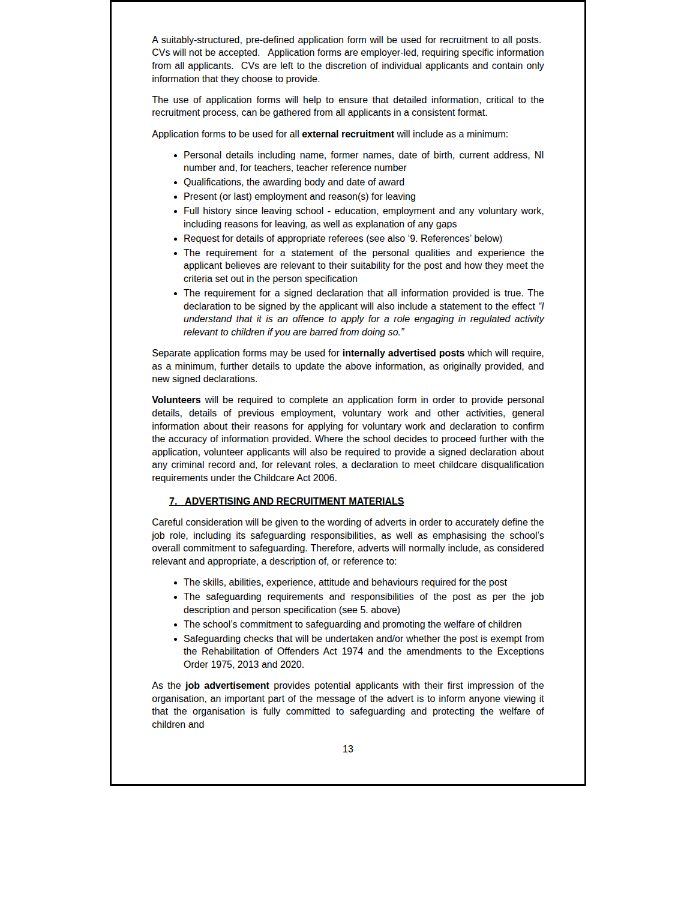A suitably-structured, pre-defined application form will be used for recruitment to all posts. CVs will not be accepted. Application forms are employer-led, requiring specific information from all applicants. CVs are left to the discretion of individual applicants and contain only information that they choose to provide.
The use of application forms will help to ensure that detailed information, critical to the recruitment process, can be gathered from all applicants in a consistent format.
Application forms to be used for all external recruitment will include as a minimum:
Personal details including name, former names, date of birth, current address, NI number and, for teachers, teacher reference number
Qualifications, the awarding body and date of award
Present (or last) employment and reason(s) for leaving
Full history since leaving school - education, employment and any voluntary work, including reasons for leaving, as well as explanation of any gaps
Request for details of appropriate referees (see also ‘9. References’ below)
The requirement for a statement of the personal qualities and experience the applicant believes are relevant to their suitability for the post and how they meet the criteria set out in the person specification
The requirement for a signed declaration that all information provided is true. The declaration to be signed by the applicant will also include a statement to the effect “I understand that it is an offence to apply for a role engaging in regulated activity relevant to children if you are barred from doing so.”
Separate application forms may be used for internally advertised posts which will require, as a minimum, further details to update the above information, as originally provided, and new signed declarations.
Volunteers will be required to complete an application form in order to provide personal details, details of previous employment, voluntary work and other activities, general information about their reasons for applying for voluntary work and declaration to confirm the accuracy of information provided. Where the school decides to proceed further with the application, volunteer applicants will also be required to provide a signed declaration about any criminal record and, for relevant roles, a declaration to meet childcare disqualification requirements under the Childcare Act 2006.
7. ADVERTISING AND RECRUITMENT MATERIALS
Careful consideration will be given to the wording of adverts in order to accurately define the job role, including its safeguarding responsibilities, as well as emphasising the school’s overall commitment to safeguarding. Therefore, adverts will normally include, as considered relevant and appropriate, a description of, or reference to:
The skills, abilities, experience, attitude and behaviours required for the post
The safeguarding requirements and responsibilities of the post as per the job description and person specification (see 5. above)
The school’s commitment to safeguarding and promoting the welfare of children
Safeguarding checks that will be undertaken and/or whether the post is exempt from the Rehabilitation of Offenders Act 1974 and the amendments to the Exceptions Order 1975, 2013 and 2020.
As the job advertisement provides potential applicants with their first impression of the organisation, an important part of the message of the advert is to inform anyone viewing it that the organisation is fully committed to safeguarding and protecting the welfare of children and
13